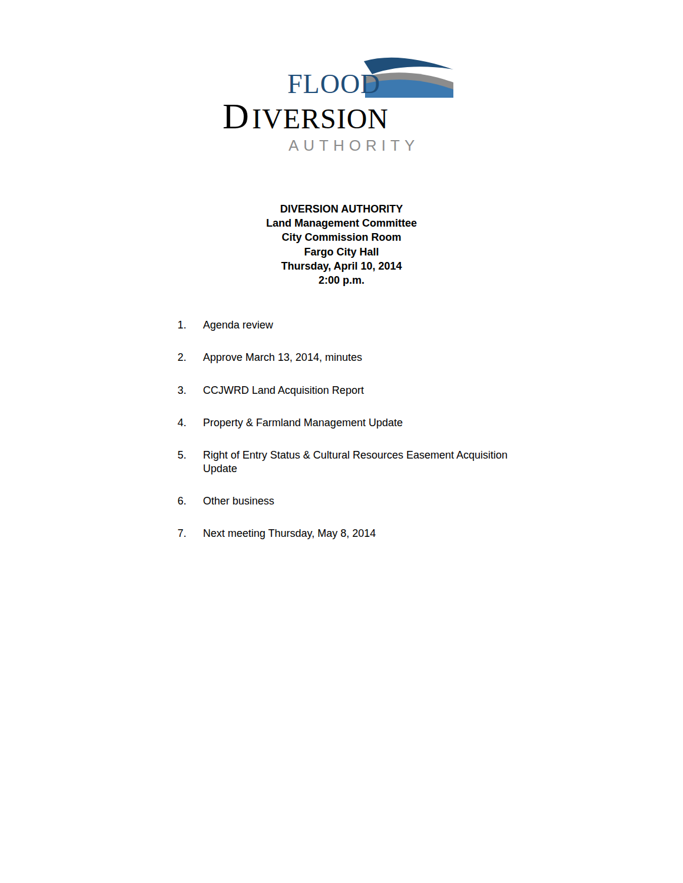FLOOD D IVERSION AUTHORITY
DIVERSION AUTHORITY
Land Management Committee
City Commission Room
Fargo City Hall
Thursday, April 10, 2014
2:00 p.m.
Agenda review
Approve March 13, 2014, minutes
CCJWRD Land Acquisition Report
Property & Farmland Management Update
Right of Entry Status & Cultural Resources Easement Acquisition Update
Other business
Next meeting Thursday, May 8, 2014